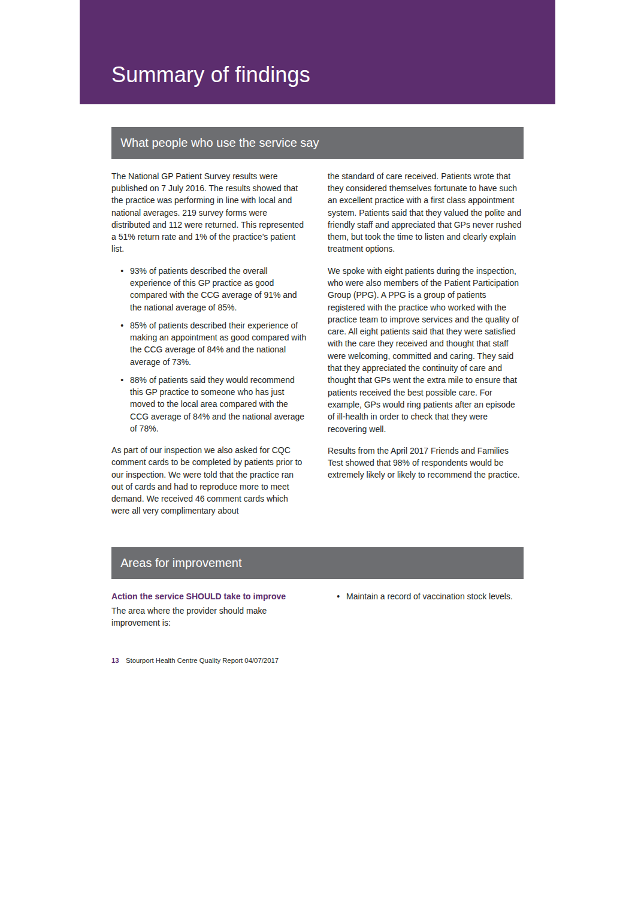Summary of findings
What people who use the service say
The National GP Patient Survey results were published on 7 July 2016. The results showed that the practice was performing in line with local and national averages. 219 survey forms were distributed and 112 were returned. This represented a 51% return rate and 1% of the practice’s patient list.
93% of patients described the overall experience of this GP practice as good compared with the CCG average of 91% and the national average of 85%.
85% of patients described their experience of making an appointment as good compared with the CCG average of 84% and the national average of 73%.
88% of patients said they would recommend this GP practice to someone who has just moved to the local area compared with the CCG average of 84% and the national average of 78%.
As part of our inspection we also asked for CQC comment cards to be completed by patients prior to our inspection. We were told that the practice ran out of cards and had to reproduce more to meet demand. We received 46 comment cards which were all very complimentary about
the standard of care received. Patients wrote that they considered themselves fortunate to have such an excellent practice with a first class appointment system. Patients said that they valued the polite and friendly staff and appreciated that GPs never rushed them, but took the time to listen and clearly explain treatment options.
We spoke with eight patients during the inspection, who were also members of the Patient Participation Group (PPG). A PPG is a group of patients registered with the practice who worked with the practice team to improve services and the quality of care. All eight patients said that they were satisfied with the care they received and thought that staff were welcoming, committed and caring. They said that they appreciated the continuity of care and thought that GPs went the extra mile to ensure that patients received the best possible care. For example, GPs would ring patients after an episode of ill-health in order to check that they were recovering well.
Results from the April 2017 Friends and Families Test showed that 98% of respondents would be extremely likely or likely to recommend the practice.
Areas for improvement
Action the service SHOULD take to improve
The area where the provider should make improvement is:
Maintain a record of vaccination stock levels.
13 Stourport Health Centre Quality Report 04/07/2017